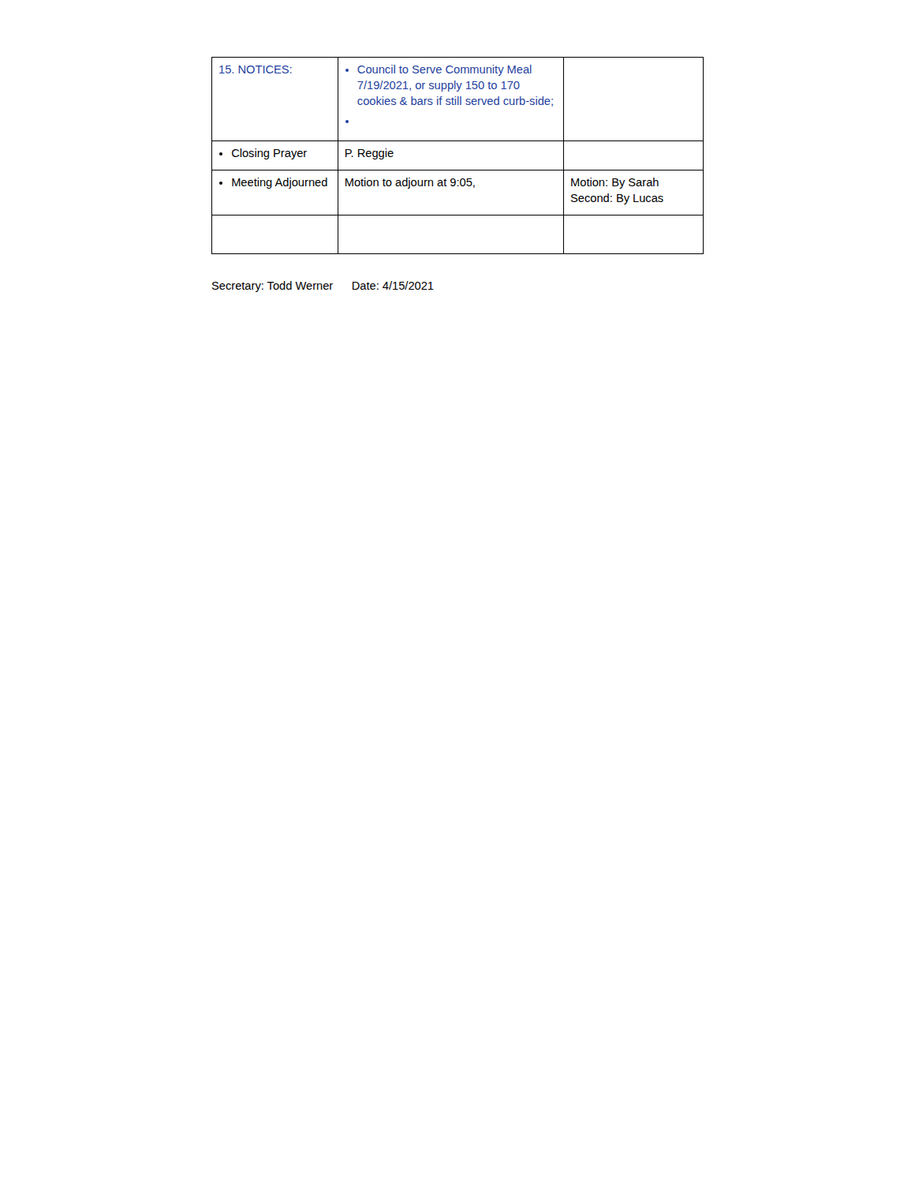| 15. NOTICES: | Council to Serve Community Meal 7/19/2021, or supply 150 to 170 cookies & bars if still served curb-side; | |
| Closing Prayer | P. Reggie | |
| Meeting Adjourned | Motion to adjourn at 9:05, | Motion: By Sarah Second: By Lucas |
Secretary: Todd Werner Date: 4/15/2021